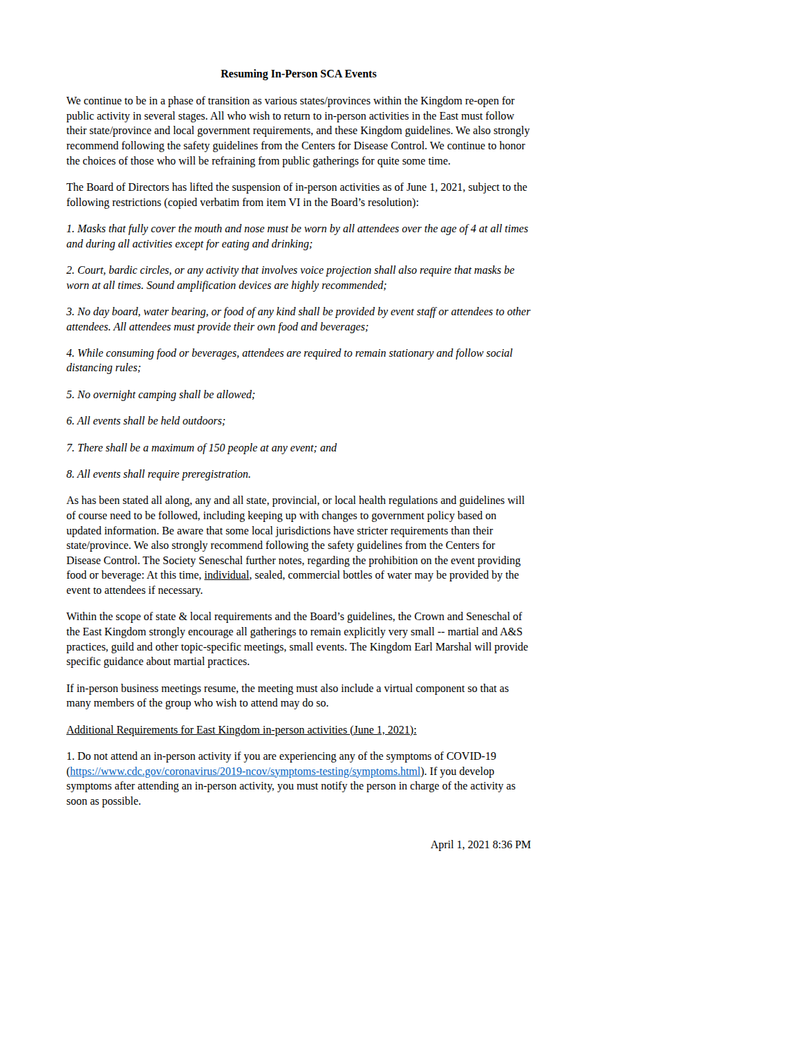Resuming In-Person SCA Events
We continue to be in a phase of transition as various states/provinces within the Kingdom re-open for public activity in several stages. All who wish to return to in-person activities in the East must follow their state/province and local government requirements, and these Kingdom guidelines. We also strongly recommend following the safety guidelines from the Centers for Disease Control. We continue to honor the choices of those who will be refraining from public gatherings for quite some time.
The Board of Directors has lifted the suspension of in-person activities as of June 1, 2021, subject to the following restrictions (copied verbatim from item VI in the Board’s resolution):
1. Masks that fully cover the mouth and nose must be worn by all attendees over the age of 4 at all times and during all activities except for eating and drinking;
2. Court, bardic circles, or any activity that involves voice projection shall also require that masks be worn at all times. Sound amplification devices are highly recommended;
3. No day board, water bearing, or food of any kind shall be provided by event staff or attendees to other attendees. All attendees must provide their own food and beverages;
4. While consuming food or beverages, attendees are required to remain stationary and follow social distancing rules;
5. No overnight camping shall be allowed;
6. All events shall be held outdoors;
7. There shall be a maximum of 150 people at any event; and
8. All events shall require preregistration.
As has been stated all along, any and all state, provincial, or local health regulations and guidelines will of course need to be followed, including keeping up with changes to government policy based on updated information. Be aware that some local jurisdictions have stricter requirements than their state/province. We also strongly recommend following the safety guidelines from the Centers for Disease Control. The Society Seneschal further notes, regarding the prohibition on the event providing food or beverage: At this time, individual, sealed, commercial bottles of water may be provided by the event to attendees if necessary.
Within the scope of state & local requirements and the Board’s guidelines, the Crown and Seneschal of the East Kingdom strongly encourage all gatherings to remain explicitly very small -- martial and A&S practices, guild and other topic-specific meetings, small events. The Kingdom Earl Marshal will provide specific guidance about martial practices.
If in-person business meetings resume, the meeting must also include a virtual component so that as many members of the group who wish to attend may do so.
Additional Requirements for East Kingdom in-person activities (June 1, 2021):
1. Do not attend an in-person activity if you are experiencing any of the symptoms of COVID-19 (https://www.cdc.gov/coronavirus/2019-ncov/symptoms-testing/symptoms.html). If you develop symptoms after attending an in-person activity, you must notify the person in charge of the activity as soon as possible.
April 1, 2021 8:36 PM